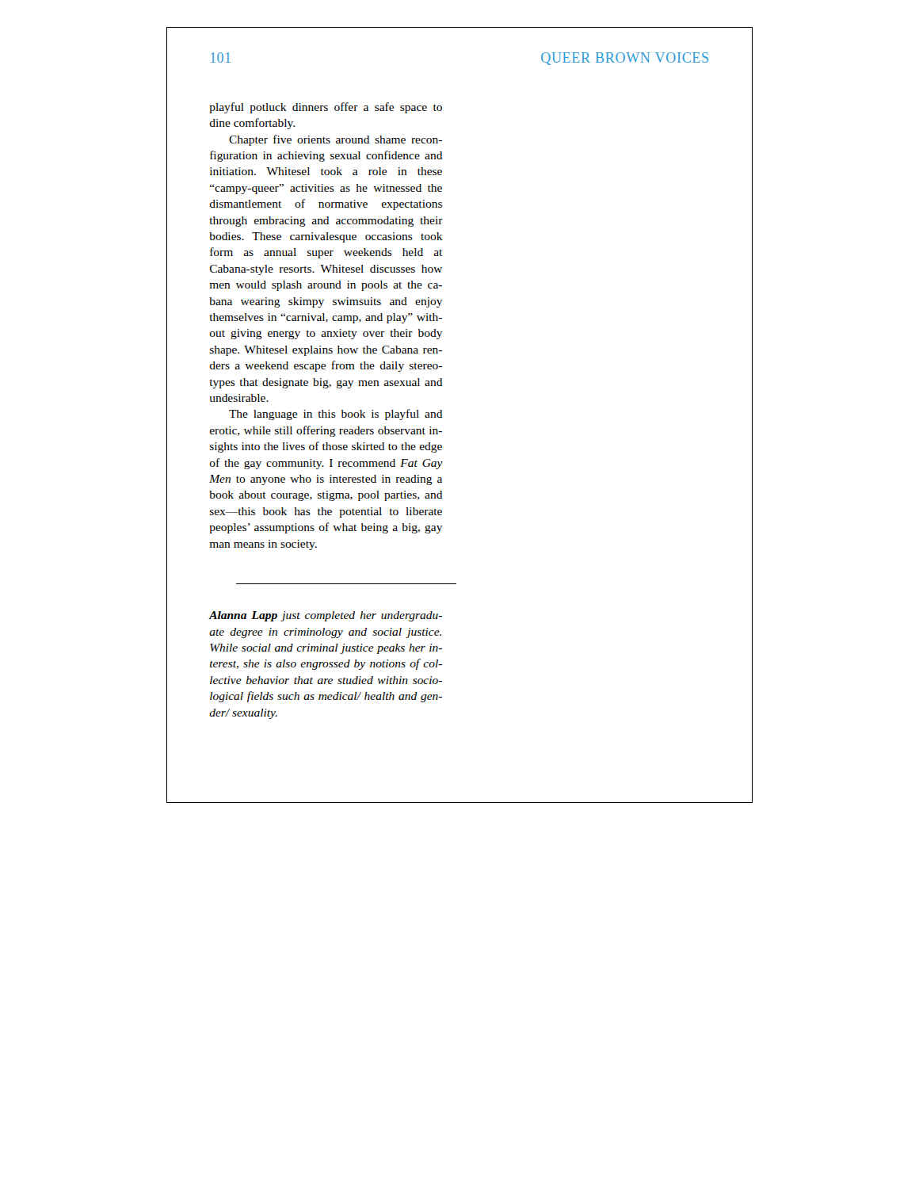101 Queer Brown Voices
playful potluck dinners offer a safe space to dine comfortably.
Chapter five orients around shame reconfiguration in achieving sexual confidence and initiation. Whitesel took a role in these “campy-queer” activities as he witnessed the dismantlement of normative expectations through embracing and accommodating their bodies. These carnivalesque occasions took form as annual super weekends held at Cabana-style resorts. Whitesel discusses how men would splash around in pools at the cabana wearing skimpy swimsuits and enjoy themselves in “carnival, camp, and play” without giving energy to anxiety over their body shape. Whitesel explains how the Cabana renders a weekend escape from the daily stereotypes that designate big, gay men asexual and undesirable.
The language in this book is playful and erotic, while still offering readers observant insights into the lives of those skirted to the edge of the gay community. I recommend Fat Gay Men to anyone who is interested in reading a book about courage, stigma, pool parties, and sex—this book has the potential to liberate peoples’ assumptions of what being a big, gay man means in society.
Alanna Lapp just completed her undergraduate degree in criminology and social justice. While social and criminal justice peaks her interest, she is also engrossed by notions of collective behavior that are studied within sociological fields such as medical/ health and gender/ sexuality.